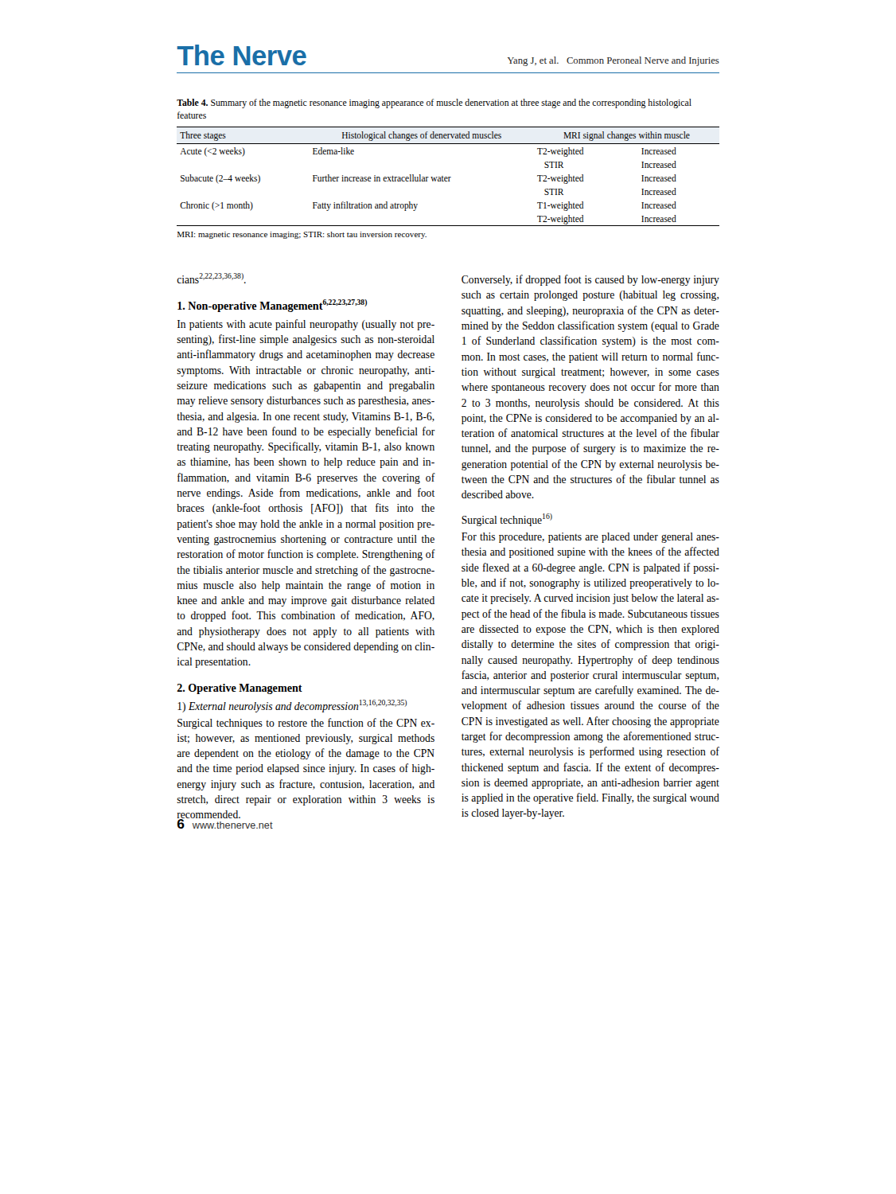The Nerve
Yang J, et al. Common Peroneal Nerve and Injuries
Table 4. Summary of the magnetic resonance imaging appearance of muscle denervation at three stage and the corresponding histological features
| Three stages | Histological changes of denervated muscles | MRI signal changes within muscle |
| --- | --- | --- |
| Acute (<2 weeks) | Edema-like | T2-weighted | Increased |
| | | STIR | Increased |
| Subacute (2–4 weeks) | Further increase in extracellular water | T2-weighted | Increased |
| | | STIR | Increased |
| Chronic (>1 month) | Fatty infiltration and atrophy | T1-weighted | Increased |
| | | T2-weighted | Increased |
MRI: magnetic resonance imaging; STIR: short tau inversion recovery.
cians2,22,23,36,38).
1. Non-operative Management6,22,23,27,38)
In patients with acute painful neuropathy (usually not presenting), first-line simple analgesics such as non-steroidal anti-inflammatory drugs and acetaminophen may decrease symptoms. With intractable or chronic neuropathy, anti-seizure medications such as gabapentin and pregabalin may relieve sensory disturbances such as paresthesia, anesthesia, and algesia. In one recent study, Vitamins B-1, B-6, and B-12 have been found to be especially beneficial for treating neuropathy. Specifically, vitamin B-1, also known as thiamine, has been shown to help reduce pain and inflammation, and vitamin B-6 preserves the covering of nerve endings. Aside from medications, ankle and foot braces (ankle-foot orthosis [AFO]) that fits into the patient's shoe may hold the ankle in a normal position preventing gastrocnemius shortening or contracture until the restoration of motor function is complete. Strengthening of the tibialis anterior muscle and stretching of the gastrocnemius muscle also help maintain the range of motion in knee and ankle and may improve gait disturbance related to dropped foot. This combination of medication, AFO, and physiotherapy does not apply to all patients with CPNe, and should always be considered depending on clinical presentation.
2. Operative Management
1) External neurolysis and decompression13,16,20,32,35)
Surgical techniques to restore the function of the CPN exist; however, as mentioned previously, surgical methods are dependent on the etiology of the damage to the CPN and the time period elapsed since injury. In cases of high-energy injury such as fracture, contusion, laceration, and stretch, direct repair or exploration within 3 weeks is recommended.
Conversely, if dropped foot is caused by low-energy injury such as certain prolonged posture (habitual leg crossing, squatting, and sleeping), neuropraxia of the CPN as determined by the Seddon classification system (equal to Grade 1 of Sunderland classification system) is the most common. In most cases, the patient will return to normal function without surgical treatment; however, in some cases where spontaneous recovery does not occur for more than 2 to 3 months, neurolysis should be considered. At this point, the CPNe is considered to be accompanied by an alteration of anatomical structures at the level of the fibular tunnel, and the purpose of surgery is to maximize the regeneration potential of the CPN by external neurolysis between the CPN and the structures of the fibular tunnel as described above.
Surgical technique16)
For this procedure, patients are placed under general anesthesia and positioned supine with the knees of the affected side flexed at a 60-degree angle. CPN is palpated if possible, and if not, sonography is utilized preoperatively to locate it precisely. A curved incision just below the lateral aspect of the head of the fibula is made. Subcutaneous tissues are dissected to expose the CPN, which is then explored distally to determine the sites of compression that originally caused neuropathy. Hypertrophy of deep tendinous fascia, anterior and posterior crural intermuscular septum, and intermuscular septum are carefully examined. The development of adhesion tissues around the course of the CPN is investigated as well. After choosing the appropriate target for decompression among the aforementioned structures, external neurolysis is performed using resection of thickened septum and fascia. If the extent of decompression is deemed appropriate, an anti-adhesion barrier agent is applied in the operative field. Finally, the surgical wound is closed layer-by-layer.
6 www.thenerve.net